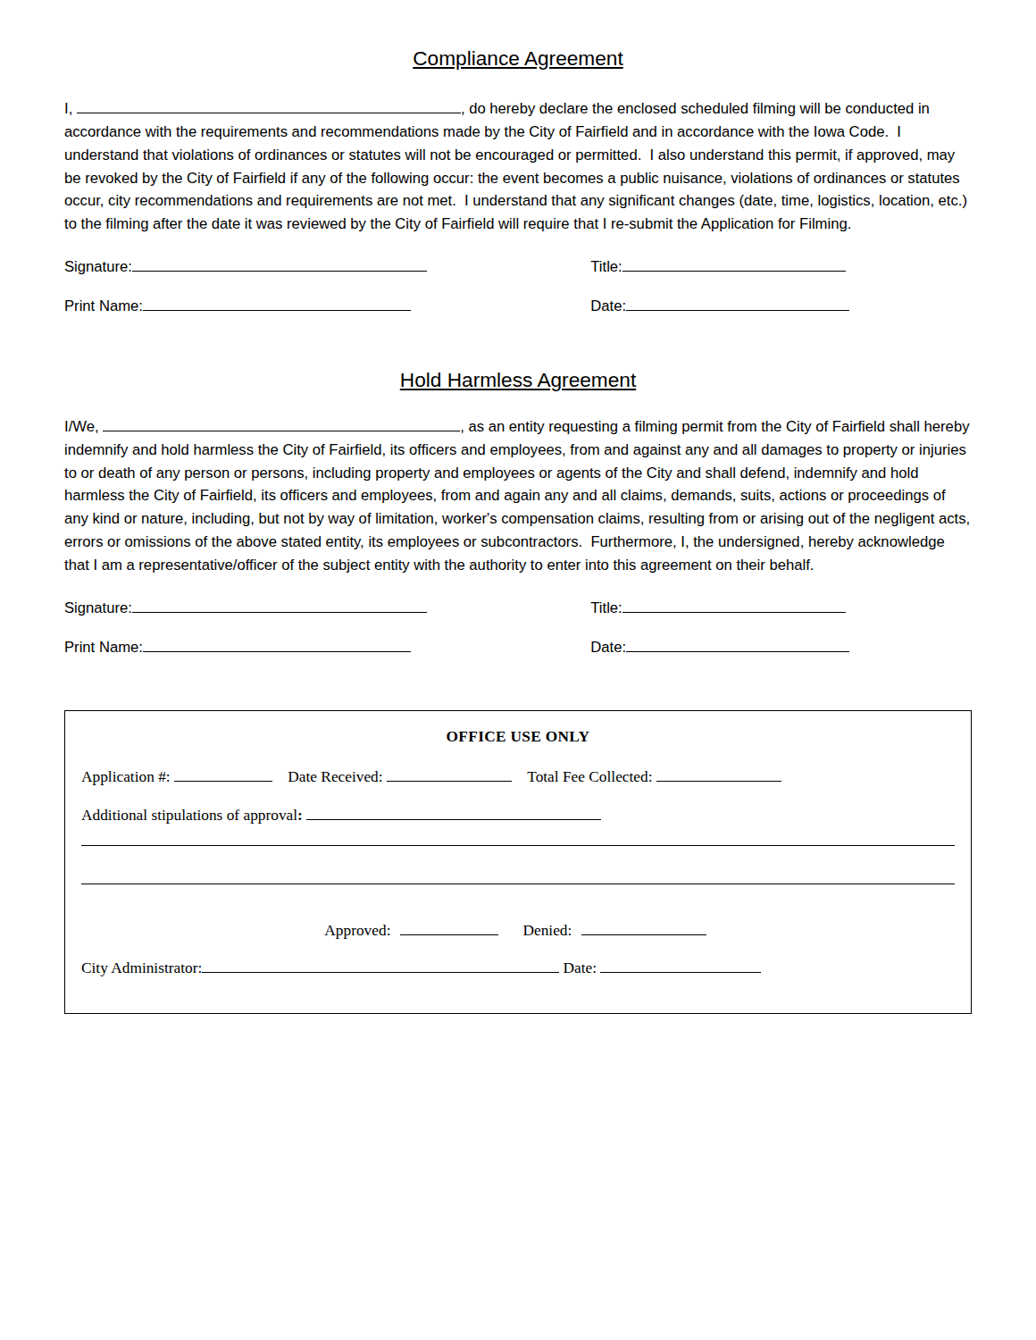Compliance Agreement
I, , do hereby declare the enclosed scheduled filming will be conducted in accordance with the requirements and recommendations made by the City of Fairfield and in accordance with the Iowa Code. I understand that violations of ordinances or statutes will not be encouraged or permitted. I also understand this permit, if approved, may be revoked by the City of Fairfield if any of the following occur: the event becomes a public nuisance, violations of ordinances or statutes occur, city recommendations and requirements are not met. I understand that any significant changes (date, time, logistics, location, etc.) to the filming after the date it was reviewed by the City of Fairfield will require that I re-submit the Application for Filming.
| Signature: | Title: |
| Print Name: | Date: |
Hold Harmless Agreement
I/We, , as an entity requesting a filming permit from the City of Fairfield shall hereby indemnify and hold harmless the City of Fairfield, its officers and employees, from and against any and all damages to property or injuries to or death of any person or persons, including property and employees or agents of the City and shall defend, indemnify and hold harmless the City of Fairfield, its officers and employees, from and again any and all claims, demands, suits, actions or proceedings of any kind or nature, including, but not by way of limitation, worker's compensation claims, resulting from or arising out of the negligent acts, errors or omissions of the above stated entity, its employees or subcontractors. Furthermore, I, the undersigned, hereby acknowledge that I am a representative/officer of the subject entity with the authority to enter into this agreement on their behalf.
| Signature: | Title: |
| Print Name: | Date: |
OFFICE USE ONLY
Application #: Date Received: Total Fee Collected:
Additional stipulations of approval:
Approved: Denied:
City Administrator: Date: